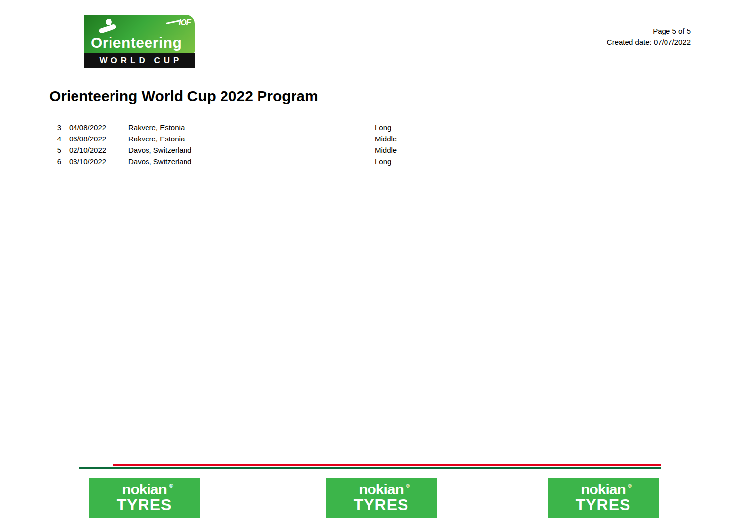IOF
Orienteering
WORLD CUP
Page 5 of 5
Created date: 07/07/2022
Orienteering World Cup 2022 Program
| 3 | 04/08/2022 | Rakvere, Estonia | Long |
| 4 | 06/08/2022 | Rakvere, Estonia | Middle |
| 5 | 02/10/2022 | Davos, Switzerland | Middle |
| 6 | 03/10/2022 | Davos, Switzerland | Long |
nokian®
TYRES
nokian®
TYRES
nokian®
TYRES